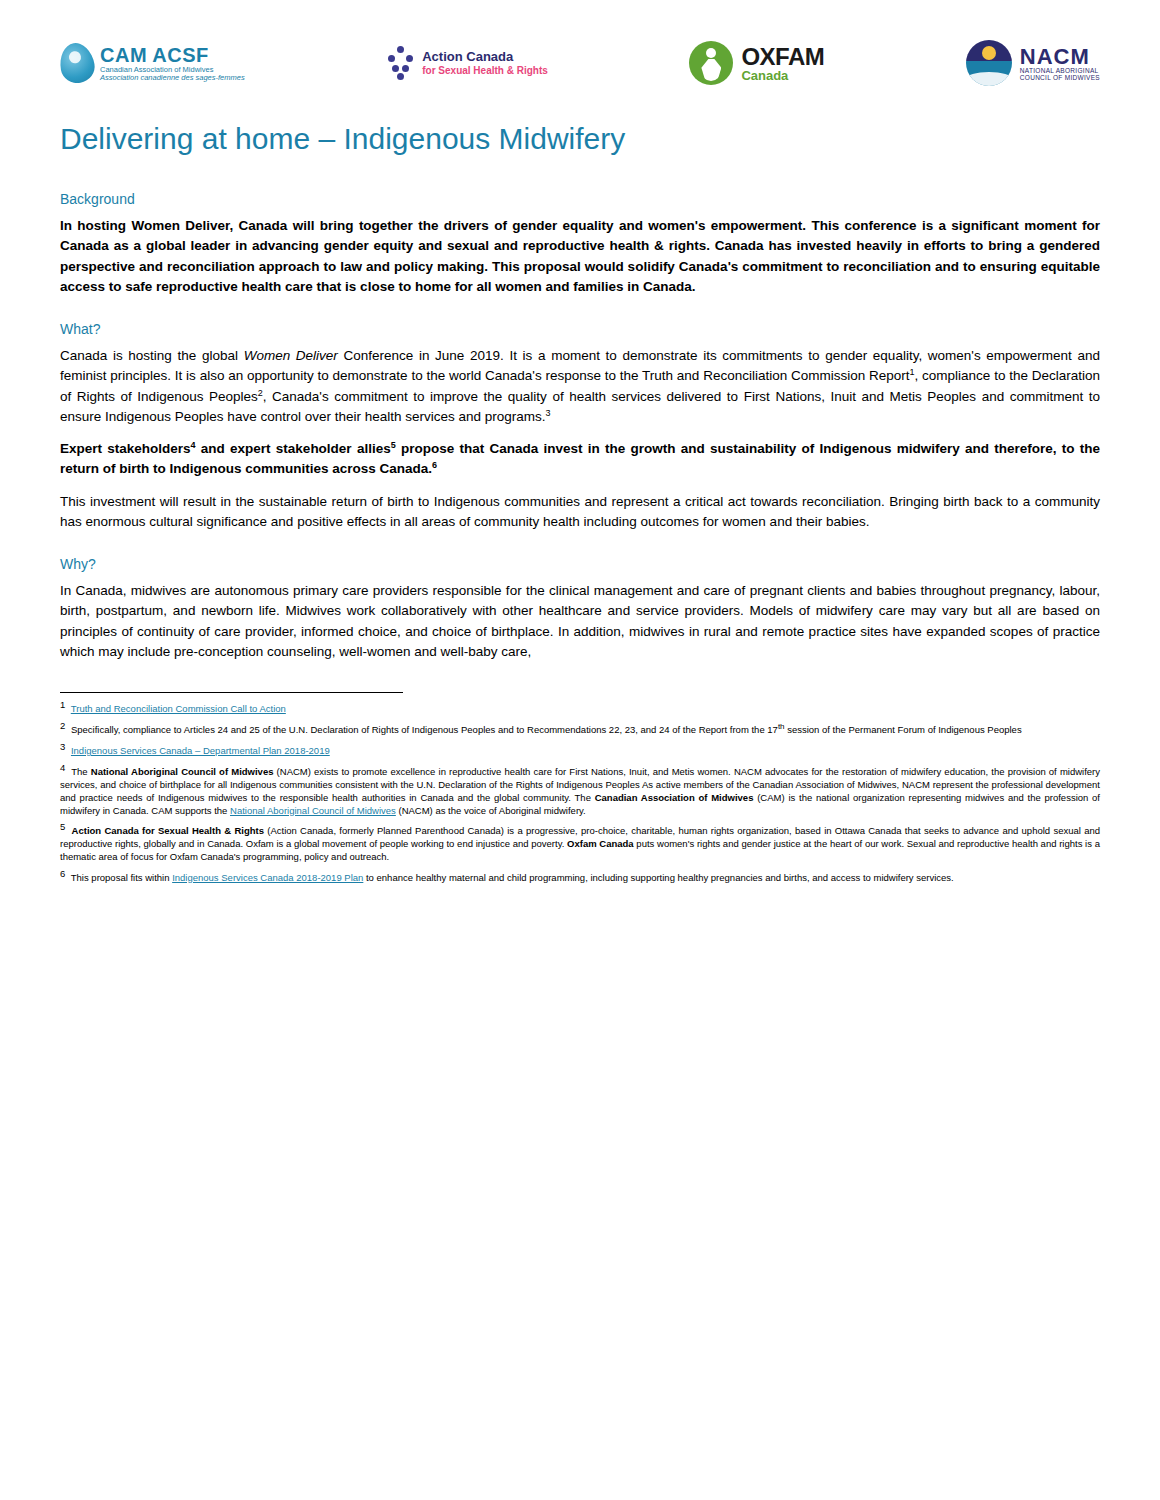CAM ACSF Canadian Association of Midwives Association canadienne des sages-femmes
Action Canada for Sexual Health & Rights
OXFAM Canada
NACM NATIONAL ABORIGINAL COUNCIL OF MIDWIVES
Delivering at home – Indigenous Midwifery
Background
In hosting Women Deliver, Canada will bring together the drivers of gender equality and women's empowerment. This conference is a significant moment for Canada as a global leader in advancing gender equity and sexual and reproductive health & rights. Canada has invested heavily in efforts to bring a gendered perspective and reconciliation approach to law and policy making. This proposal would solidify Canada's commitment to reconciliation and to ensuring equitable access to safe reproductive health care that is close to home for all women and families in Canada.
What?
Canada is hosting the global Women Deliver Conference in June 2019. It is a moment to demonstrate its commitments to gender equality, women's empowerment and feminist principles. It is also an opportunity to demonstrate to the world Canada's response to the Truth and Reconciliation Commission Report1, compliance to the Declaration of Rights of Indigenous Peoples2, Canada's commitment to improve the quality of health services delivered to First Nations, Inuit and Metis Peoples and commitment to ensure Indigenous Peoples have control over their health services and programs.3
Expert stakeholders4 and expert stakeholder allies5 propose that Canada invest in the growth and sustainability of Indigenous midwifery and therefore, to the return of birth to Indigenous communities across Canada.6
This investment will result in the sustainable return of birth to Indigenous communities and represent a critical act towards reconciliation. Bringing birth back to a community has enormous cultural significance and positive effects in all areas of community health including outcomes for women and their babies.
Why?
In Canada, midwives are autonomous primary care providers responsible for the clinical management and care of pregnant clients and babies throughout pregnancy, labour, birth, postpartum, and newborn life. Midwives work collaboratively with other healthcare and service providers. Models of midwifery care may vary but all are based on principles of continuity of care provider, informed choice, and choice of birthplace. In addition, midwives in rural and remote practice sites have expanded scopes of practice which may include pre-conception counseling, well-women and well-baby care,
1 Truth and Reconciliation Commission Call to Action
2 Specifically, compliance to Articles 24 and 25 of the U.N. Declaration of Rights of Indigenous Peoples and to Recommendations 22, 23, and 24 of the Report from the 17th session of the Permanent Forum of Indigenous Peoples
3 Indigenous Services Canada – Departmental Plan 2018-2019
4 The National Aboriginal Council of Midwives (NACM) exists to promote excellence in reproductive health care for First Nations, Inuit, and Metis women. NACM advocates for the restoration of midwifery education, the provision of midwifery services, and choice of birthplace for all Indigenous communities consistent with the U.N. Declaration of the Rights of Indigenous Peoples As active members of the Canadian Association of Midwives, NACM represent the professional development and practice needs of Indigenous midwives to the responsible health authorities in Canada and the global community. The Canadian Association of Midwives (CAM) is the national organization representing midwives and the profession of midwifery in Canada. CAM supports the National Aboriginal Council of Midwives (NACM) as the voice of Aboriginal midwifery.
5 Action Canada for Sexual Health & Rights (Action Canada, formerly Planned Parenthood Canada) is a progressive, pro-choice, charitable, human rights organization, based in Ottawa Canada that seeks to advance and uphold sexual and reproductive rights, globally and in Canada. Oxfam is a global movement of people working to end injustice and poverty. Oxfam Canada puts women's rights and gender justice at the heart of our work. Sexual and reproductive health and rights is a thematic area of focus for Oxfam Canada's programming, policy and outreach.
6 This proposal fits within Indigenous Services Canada 2018-2019 Plan to enhance healthy maternal and child programming, including supporting healthy pregnancies and births, and access to midwifery services.